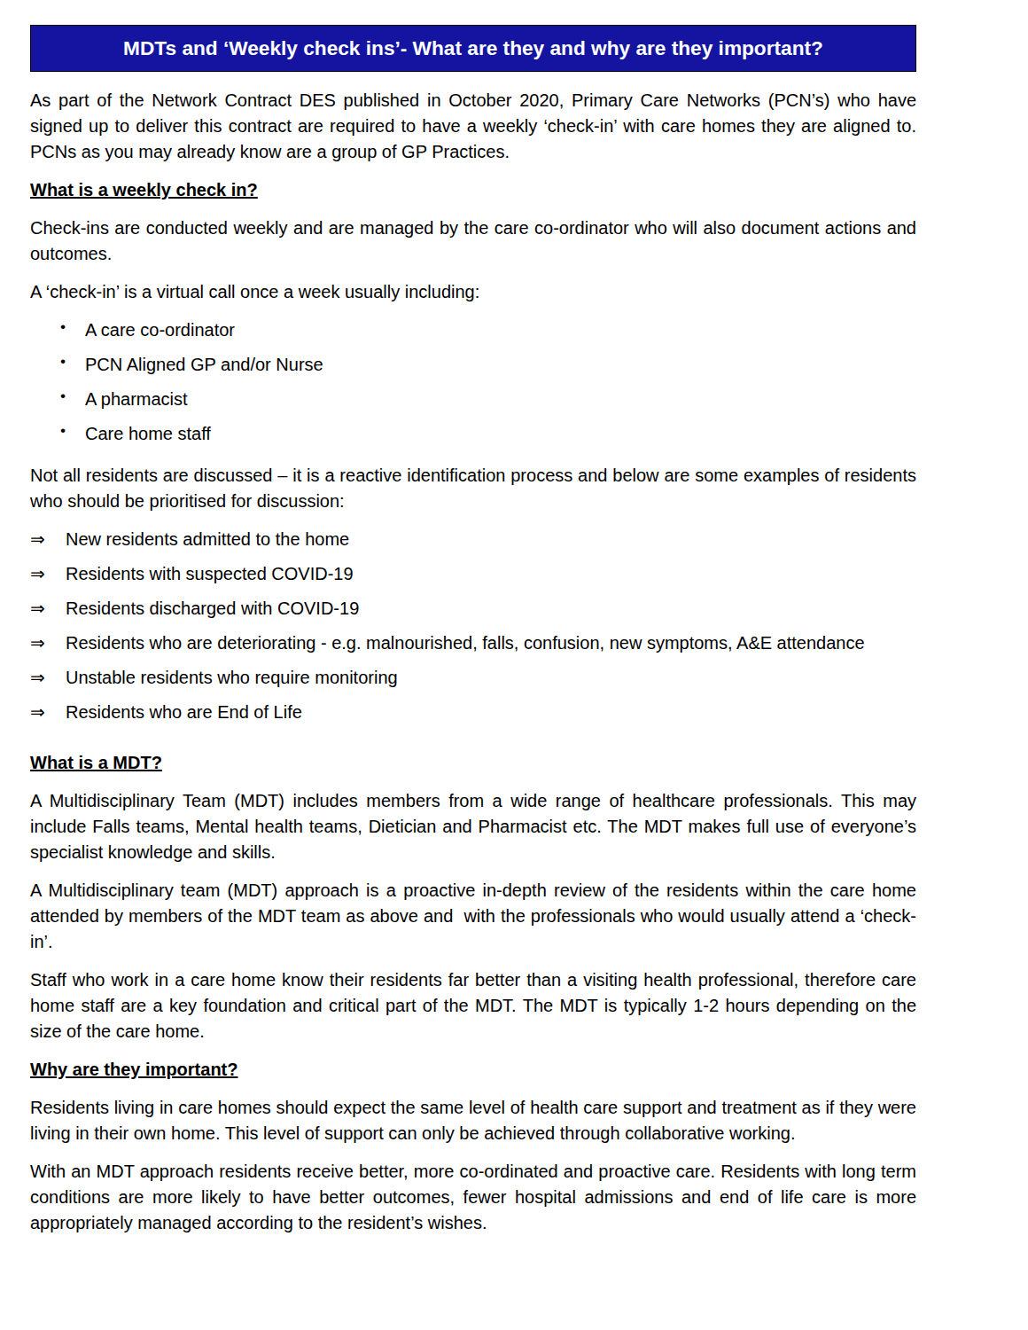MDTs and ‘Weekly check ins’- What are they and why are they important?
As part of the Network Contract DES published in October 2020, Primary Care Networks (PCN’s) who have signed up to deliver this contract are required to have a weekly ‘check-in’ with care homes they are aligned to. PCNs as you may already know are a group of GP Practices.
What is a weekly check in?
Check-ins are conducted weekly and are managed by the care co-ordinator who will also document actions and outcomes.
A ‘check-in’ is a virtual call once a week usually including:
A care co-ordinator
PCN Aligned GP and/or Nurse
A pharmacist
Care home staff
Not all residents are discussed – it is a reactive identification process and below are some examples of residents who should be prioritised for discussion:
New residents admitted to the home
Residents with suspected COVID-19
Residents discharged with COVID-19
Residents who are deteriorating - e.g. malnourished, falls, confusion, new symptoms, A&E attendance
Unstable residents who require monitoring
Residents who are End of Life
What is a MDT?
A Multidisciplinary Team (MDT) includes members from a wide range of healthcare professionals. This may include Falls teams, Mental health teams, Dietician and Pharmacist etc. The MDT makes full use of everyone’s specialist knowledge and skills.
A Multidisciplinary team (MDT) approach is a proactive in-depth review of the residents within the care home attended by members of the MDT team as above and with the professionals who would usually attend a ‘check-in’.
Staff who work in a care home know their residents far better than a visiting health professional, therefore care home staff are a key foundation and critical part of the MDT. The MDT is typically 1-2 hours depending on the size of the care home.
Why are they important?
Residents living in care homes should expect the same level of health care support and treatment as if they were living in their own home. This level of support can only be achieved through collaborative working.
With an MDT approach residents receive better, more co-ordinated and proactive care. Residents with long term conditions are more likely to have better outcomes, fewer hospital admissions and end of life care is more appropriately managed according to the resident’s wishes.